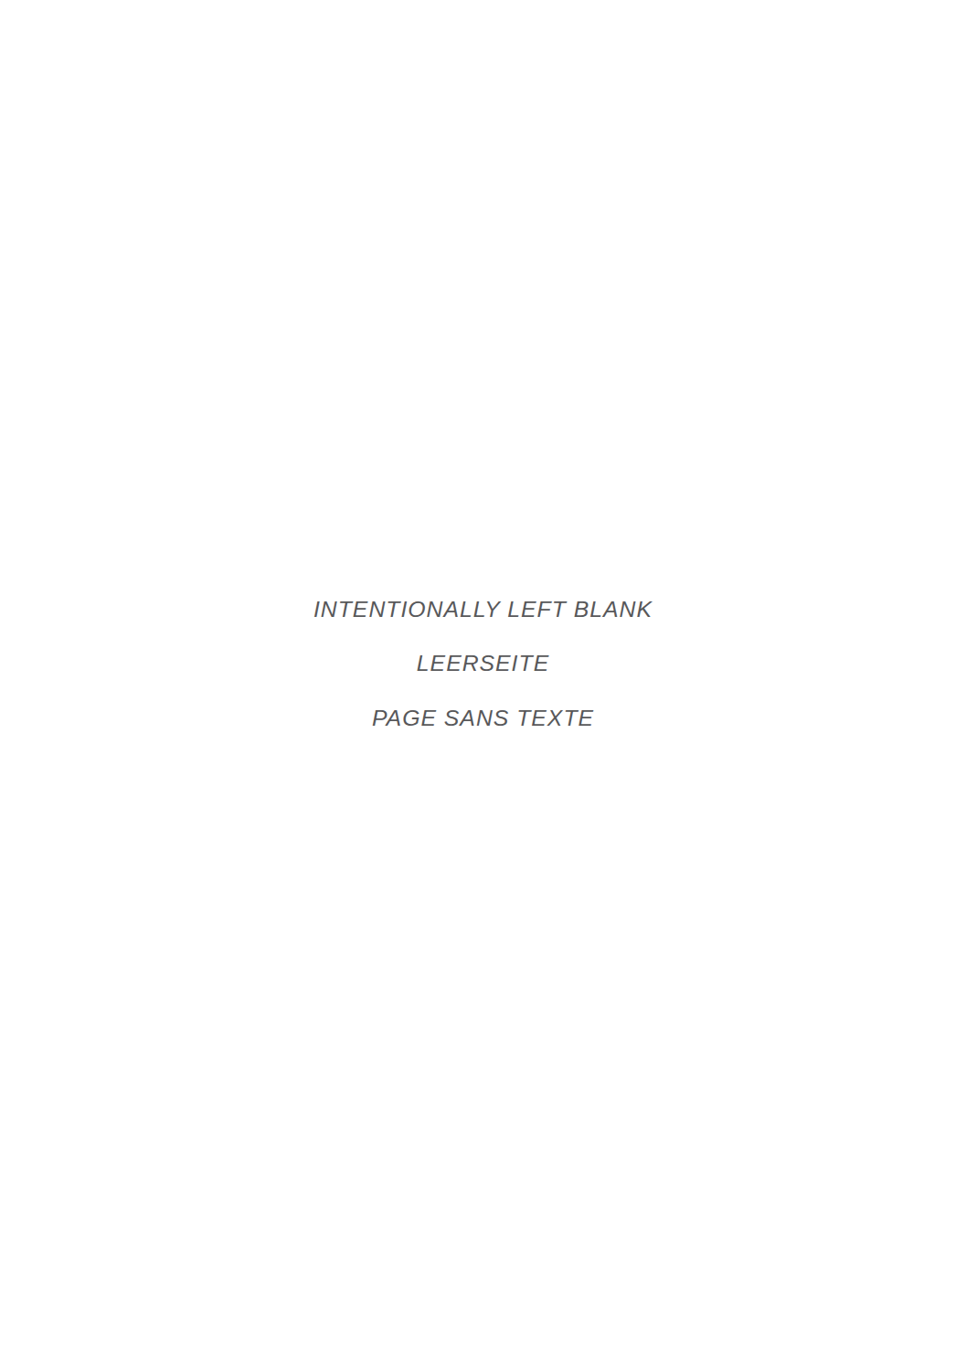INTENTIONALLY LEFT BLANK
LEERSEITE
PAGE SANS TEXTE